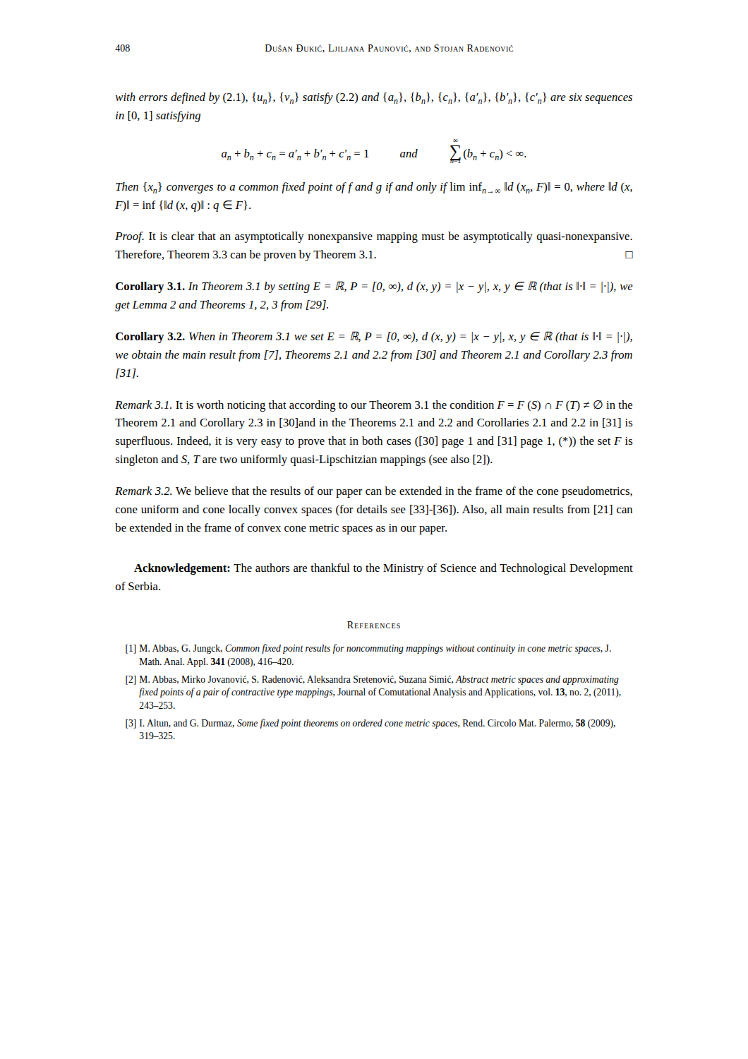408 Dušan Đukić, Ljiljana Paunović, and Stojan Radenović
with errors defined by (2.1), {un}, {vn} satisfy (2.2) and {an}, {bn}, {cn}, {a′n}, {b′n}, {c′n} are six sequences in [0, 1] satisfying
an + bn + cn = a′n + b′n + c′n = 1 and ∞∑n=1(bn + cn) < ∞.
Then {xn} converges to a common fixed point of f and g if and only if lim infn→∞ ‖d (xn, F)‖ = 0, where ‖d (x, F)‖ = inf {‖d (x, q)‖ : q ∈ F}.
Proof. It is clear that an asymptotically nonexpansive mapping must be asymptotically quasi-nonexpansive. Therefore, Theorem 3.3 can be proven by Theorem 3.1.□
Corollary 3.1. In Theorem 3.1 by setting E = ℝ, P = [0, ∞), d (x, y) = |x − y|, x, y ∈ ℝ (that is ‖·‖ = |·|), we get Lemma 2 and Theorems 1, 2, 3 from [29].
Corollary 3.2. When in Theorem 3.1 we set E = ℝ, P = [0, ∞), d (x, y) = |x − y|, x, y ∈ ℝ (that is ‖·‖ = |·|), we obtain the main result from [7], Theorems 2.1 and 2.2 from [30] and Theorem 2.1 and Corollary 2.3 from [31].
Remark 3.1. It is worth noticing that according to our Theorem 3.1 the condition F = F (S) ∩ F (T) ≠ ∅ in the Theorem 2.1 and Corollary 2.3 in [30]and in the Theorems 2.1 and 2.2 and Corollaries 2.1 and 2.2 in [31] is superfluous. Indeed, it is very easy to prove that in both cases ([30] page 1 and [31] page 1, (*)) the set F is singleton and S, T are two uniformly quasi-Lipschitzian mappings (see also [2]).
Remark 3.2. We believe that the results of our paper can be extended in the frame of the cone pseudometrics, cone uniform and cone locally convex spaces (for details see [33]-[36]). Also, all main results from [21] can be extended in the frame of convex cone metric spaces as in our paper.
Acknowledgement: The authors are thankful to the Ministry of Science and Technological Development of Serbia.
References
1 M. Abbas, G. Jungck, Common fixed point results for noncommuting mappings without continuity in cone metric spaces, J. Math. Anal. Appl. 341 (2008), 416–420.
2 M. Abbas, Mirko Jovanović, S. Radenović, Aleksandra Sretenović, Suzana Simić, Abstract metric spaces and approximating fixed points of a pair of contractive type mappings, Journal of Comutational Analysis and Applications, vol. 13, no. 2, (2011), 243–253.
3 I. Altun, and G. Durmaz, Some fixed point theorems on ordered cone metric spaces, Rend. Circolo Mat. Palermo, 58 (2009), 319–325.